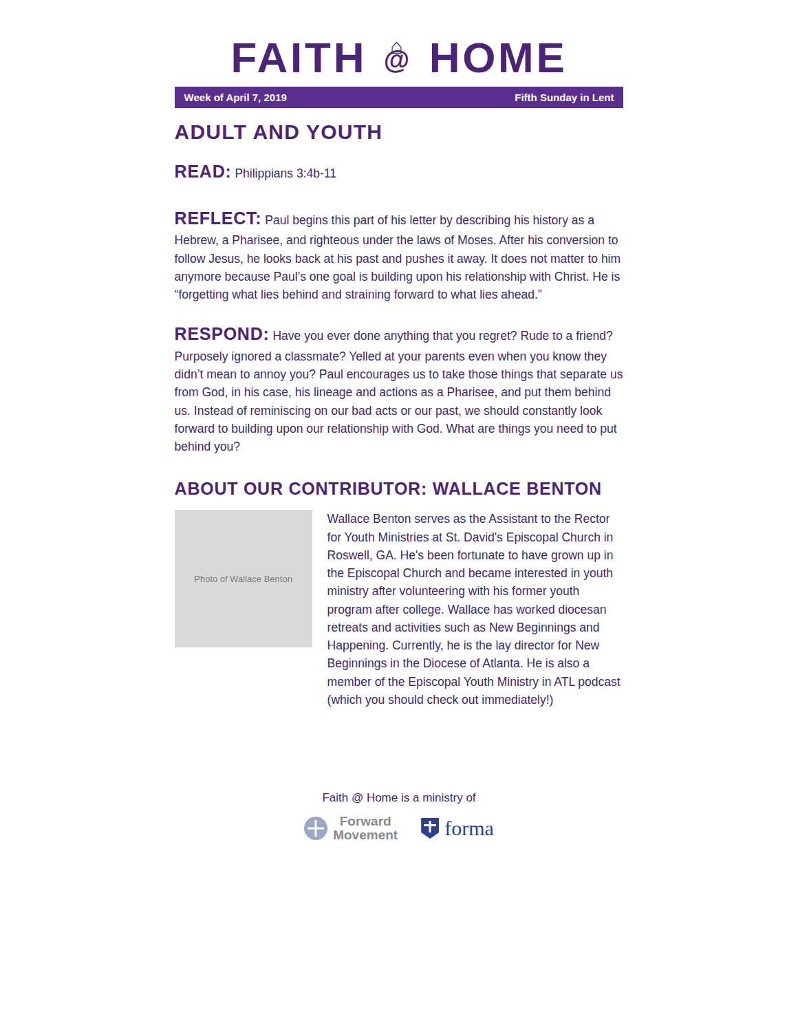FAITH ⌂@ HOME
Week of April 7, 2019 Fifth Sunday in Lent
Adult and Youth
Read: Philippians 3:4b-11
Reflect: Paul begins this part of his letter by describing his history as a Hebrew, a Pharisee, and righteous under the laws of Moses. After his conversion to follow Jesus, he looks back at his past and pushes it away. It does not matter to him anymore because Paul’s one goal is building upon his relationship with Christ. He is “forgetting what lies behind and straining forward to what lies ahead.”
Respond: Have you ever done anything that you regret? Rude to a friend? Purposely ignored a classmate? Yelled at your parents even when you know they didn’t mean to annoy you? Paul encourages us to take those things that separate us from God, in his case, his lineage and actions as a Pharisee, and put them behind us. Instead of reminiscing on our bad acts or our past, we should constantly look forward to building upon our relationship with God. What are things you need to put behind you?
About Our Contributor: Wallace Benton
Photo of Wallace Benton
Wallace Benton serves as the Assistant to the Rector for Youth Ministries at St. David's Episcopal Church in Roswell, GA. He's been fortunate to have grown up in the Episcopal Church and became interested in youth ministry after volunteering with his former youth program after college. Wallace has worked diocesan retreats and activities such as New Beginnings and Happening. Currently, he is the lay director for New Beginnings in the Diocese of Atlanta. He is also a member of the Episcopal Youth Ministry in ATL podcast (which you should check out immediately!)
Faith @ Home is a ministry of
Forward
Movement
forma